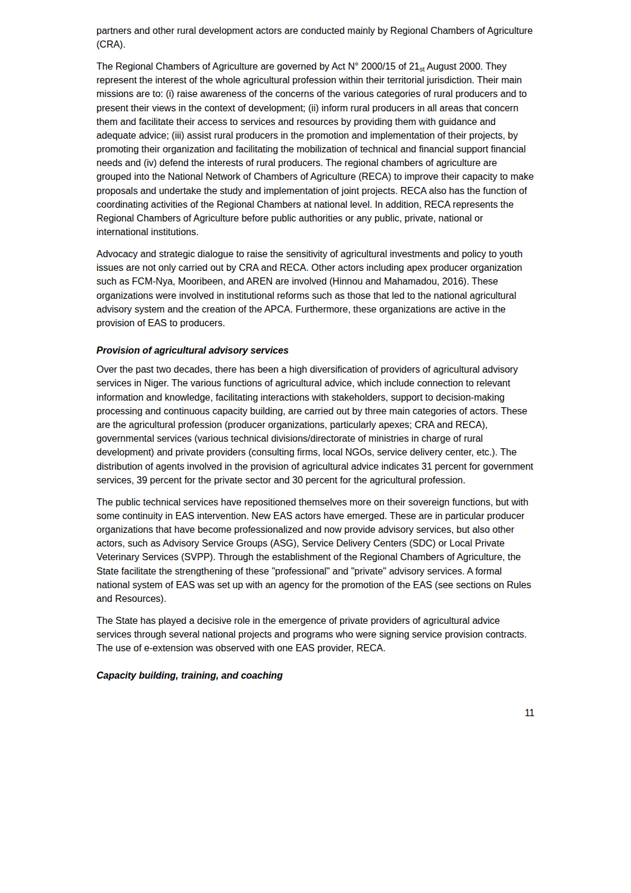partners and other rural development actors are conducted mainly by Regional Chambers of Agriculture (CRA).
The Regional Chambers of Agriculture are governed by Act N° 2000/15 of 21st August 2000. They represent the interest of the whole agricultural profession within their territorial jurisdiction. Their main missions are to: (i) raise awareness of the concerns of the various categories of rural producers and to present their views in the context of development; (ii) inform rural producers in all areas that concern them and facilitate their access to services and resources by providing them with guidance and adequate advice; (iii) assist rural producers in the promotion and implementation of their projects, by promoting their organization and facilitating the mobilization of technical and financial support financial needs and (iv) defend the interests of rural producers. The regional chambers of agriculture are grouped into the National Network of Chambers of Agriculture (RECA) to improve their capacity to make proposals and undertake the study and implementation of joint projects. RECA also has the function of coordinating activities of the Regional Chambers at national level. In addition, RECA represents the Regional Chambers of Agriculture before public authorities or any public, private, national or international institutions.
Advocacy and strategic dialogue to raise the sensitivity of agricultural investments and policy to youth issues are not only carried out by CRA and RECA. Other actors including apex producer organization such as FCM-Nya, Mooribeen, and AREN are involved (Hinnou and Mahamadou, 2016). These organizations were involved in institutional reforms such as those that led to the national agricultural advisory system and the creation of the APCA. Furthermore, these organizations are active in the provision of EAS to producers.
Provision of agricultural advisory services
Over the past two decades, there has been a high diversification of providers of agricultural advisory services in Niger. The various functions of agricultural advice, which include connection to relevant information and knowledge, facilitating interactions with stakeholders, support to decision-making processing and continuous capacity building, are carried out by three main categories of actors. These are the agricultural profession (producer organizations, particularly apexes; CRA and RECA), governmental services (various technical divisions/directorate of ministries in charge of rural development) and private providers (consulting firms, local NGOs, service delivery center, etc.). The distribution of agents involved in the provision of agricultural advice indicates 31 percent for government services, 39 percent for the private sector and 30 percent for the agricultural profession.
The public technical services have repositioned themselves more on their sovereign functions, but with some continuity in EAS intervention. New EAS actors have emerged. These are in particular producer organizations that have become professionalized and now provide advisory services, but also other actors, such as Advisory Service Groups (ASG), Service Delivery Centers (SDC) or Local Private Veterinary Services (SVPP). Through the establishment of the Regional Chambers of Agriculture, the State facilitate the strengthening of these "professional" and "private" advisory services. A formal national system of EAS was set up with an agency for the promotion of the EAS (see sections on Rules and Resources).
The State has played a decisive role in the emergence of private providers of agricultural advice services through several national projects and programs who were signing service provision contracts. The use of e-extension was observed with one EAS provider, RECA.
Capacity building, training, and coaching
11